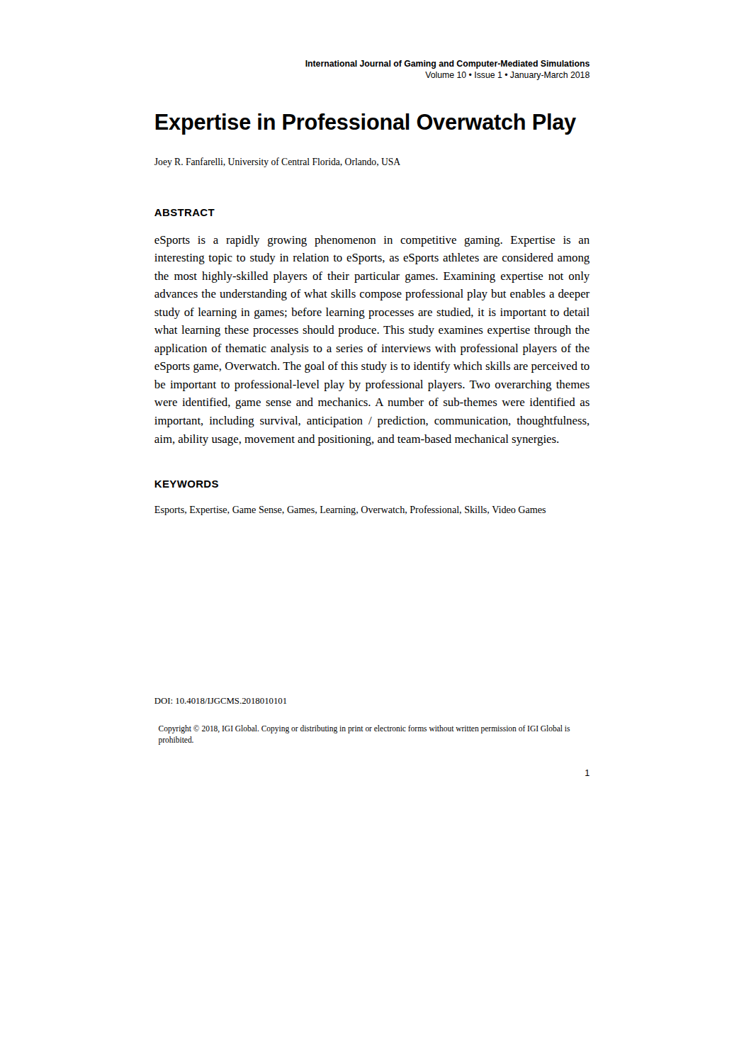International Journal of Gaming and Computer-Mediated Simulations
Volume 10 • Issue 1 • January-March 2018
Expertise in Professional Overwatch Play
Joey R. Fanfarelli, University of Central Florida, Orlando, USA
ABSTRACT
eSports is a rapidly growing phenomenon in competitive gaming. Expertise is an interesting topic to study in relation to eSports, as eSports athletes are considered among the most highly-skilled players of their particular games. Examining expertise not only advances the understanding of what skills compose professional play but enables a deeper study of learning in games; before learning processes are studied, it is important to detail what learning these processes should produce. This study examines expertise through the application of thematic analysis to a series of interviews with professional players of the eSports game, Overwatch. The goal of this study is to identify which skills are perceived to be important to professional-level play by professional players. Two overarching themes were identified, game sense and mechanics. A number of sub-themes were identified as important, including survival, anticipation / prediction, communication, thoughtfulness, aim, ability usage, movement and positioning, and team-based mechanical synergies.
KEYWORDS
Esports, Expertise, Game Sense, Games, Learning, Overwatch, Professional, Skills, Video Games
DOI: 10.4018/IJGCMS.2018010101
Copyright © 2018, IGI Global. Copying or distributing in print or electronic forms without written permission of IGI Global is prohibited.
1